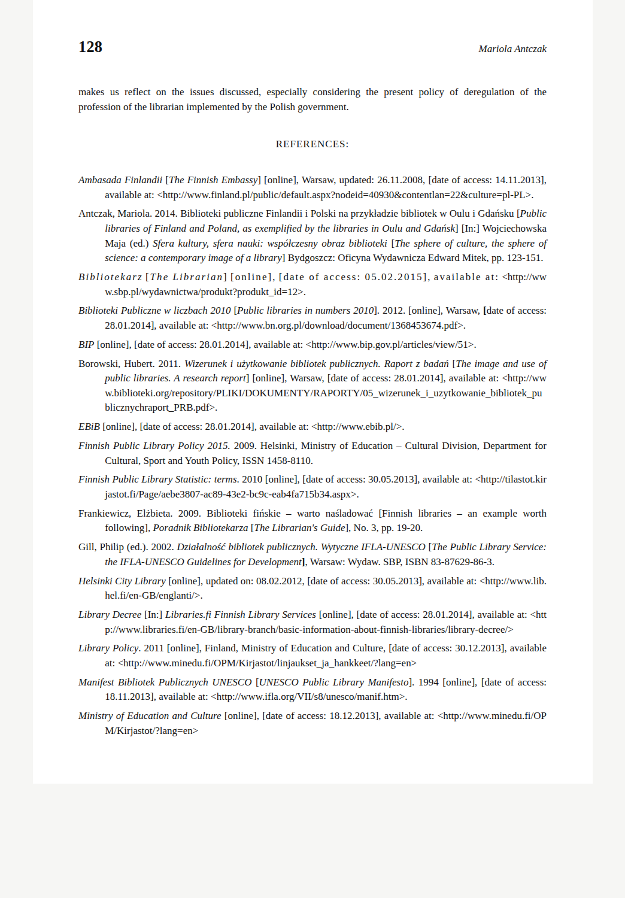128 Mariola Antczak
makes us reflect on the issues discussed, especially considering the present policy of deregulation of the profession of the librarian implemented by the Polish government.
REFERENCES:
Ambasada Finlandii [The Finnish Embassy] [online], Warsaw, updated: 26.11.2008, [date of access: 14.11.2013], available at: <http://www.finland.pl/public/default.aspx?nodeid=40930&contentlan=22&culture=pl-PL>.
Antczak, Mariola. 2014. Biblioteki publiczne Finlandii i Polski na przykładzie bibliotek w Oulu i Gdańsku [Public libraries of Finland and Poland, as exemplified by the libraries in Oulu and Gdańsk] [In:] Wojciechowska Maja (ed.) Sfera kultury, sfera nauki: współczesny obraz biblioteki [The sphere of culture, the sphere of science: a contemporary image of a library] Bydgoszcz: Oficyna Wydawnicza Edward Mitek, pp. 123-151.
Bibliotekarz [The Librarian] [online], [date of access: 05.02.2015], available at: <http://www.sbp.pl/wydawnictwa/produkt?produkt_id=12>.
Biblioteki Publiczne w liczbach 2010 [Public libraries in numbers 2010]. 2012. [online], Warsaw, [date of access: 28.01.2014], available at: <http://www.bn.org.pl/download/document/1368453674.pdf>.
BIP [online], [date of access: 28.01.2014], available at: <http://www.bip.gov.pl/articles/view/51>.
Borowski, Hubert. 2011. Wizerunek i użytkowanie bibliotek publicznych. Raport z badań [The image and use of public libraries. A research report] [online], Warsaw, [date of access: 28.01.2014], available at: <http://www.biblioteki.org/repository/PLIKI/DOKUMENTY/RAPORTY/05_wizerunek_i_uzytkowanie_bibliotek_publicznychraport_PRB.pdf>.
EBiB [online], [date of access: 28.01.2014], available at: <http://www.ebib.pl/>.
Finnish Public Library Policy 2015. 2009. Helsinki, Ministry of Education – Cultural Division, Department for Cultural, Sport and Youth Policy, ISSN 1458-8110.
Finnish Public Library Statistic: terms. 2010 [online], [date of access: 30.05.2013], available at: <http://tilastot.kirjastot.fi/Page/aebe3807-ac89-43e2-bc9c-eab4fa715b34.aspx>.
Frankiewicz, Elżbieta. 2009. Biblioteki fińskie – warto naśladować [Finnish libraries – an example worth following], Poradnik Bibliotekarza [The Librarian's Guide], No. 3, pp. 19-20.
Gill, Philip (ed.). 2002. Działalność bibliotek publicznych. Wytyczne IFLA-UNESCO [The Public Library Service: the IFLA-UNESCO Guidelines for Development], Warsaw: Wydaw. SBP, ISBN 83-87629-86-3.
Helsinki City Library [online], updated on: 08.02.2012, [date of access: 30.05.2013], available at: <http://www.lib.hel.fi/en-GB/englanti/>.
Library Decree [In:] Libraries.fi Finnish Library Services [online], [date of access: 28.01.2014], available at: <http://www.libraries.fi/en-GB/library-branch/basic-information-about-finnish-libraries/library-decree/>
Library Policy. 2011 [online], Finland, Ministry of Education and Culture, [date of access: 30.12.2013], available at: <http://www.minedu.fi/OPM/Kirjastot/linjaukset_ja_hankkeet/?lang=en>
Manifest Bibliotek Publicznych UNESCO [UNESCO Public Library Manifesto]. 1994 [online], [date of access: 18.11.2013], available at: <http://www.ifla.org/VII/s8/unesco/manif.htm>.
Ministry of Education and Culture [online], [date of access: 18.12.2013], available at: <http://www.minedu.fi/OPM/Kirjastot/?lang=en>